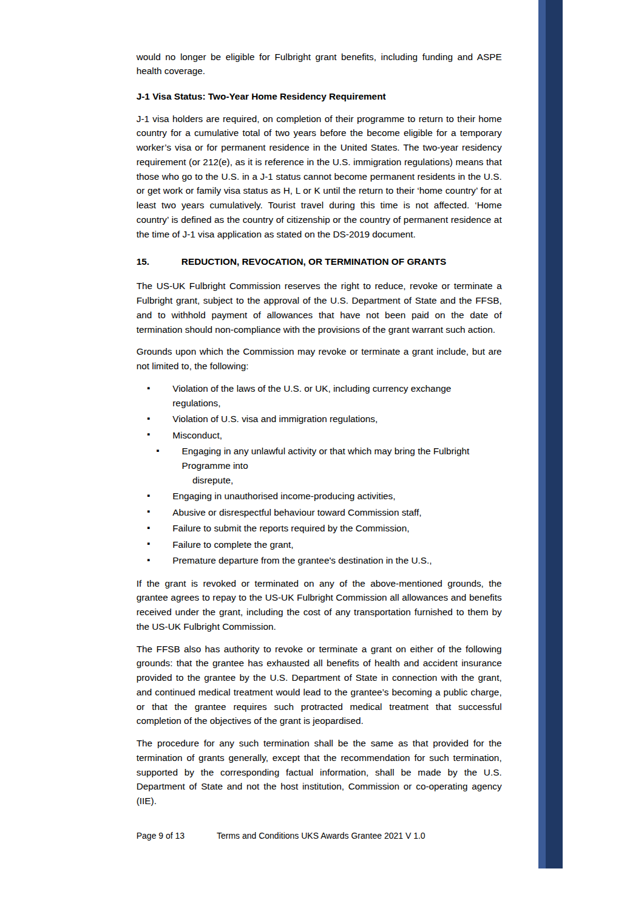would no longer be eligible for Fulbright grant benefits, including funding and ASPE health coverage.
J-1 Visa Status: Two-Year Home Residency Requirement
J-1 visa holders are required, on completion of their programme to return to their home country for a cumulative total of two years before the become eligible for a temporary worker’s visa or for permanent residence in the United States. The two-year residency requirement (or 212(e), as it is reference in the U.S. immigration regulations) means that those who go to the U.S. in a J-1 status cannot become permanent residents in the U.S. or get work or family visa status as H, L or K until the return to their ‘home country’ for at least two years cumulatively. Tourist travel during this time is not affected. ‘Home country’ is defined as the country of citizenship or the country of permanent residence at the time of J-1 visa application as stated on the DS-2019 document.
15. REDUCTION, REVOCATION, OR TERMINATION OF GRANTS
The US-UK Fulbright Commission reserves the right to reduce, revoke or terminate a Fulbright grant, subject to the approval of the U.S. Department of State and the FFSB, and to withhold payment of allowances that have not been paid on the date of termination should non-compliance with the provisions of the grant warrant such action.
Grounds upon which the Commission may revoke or terminate a grant include, but are not limited to, the following:
Violation of the laws of the U.S. or UK, including currency exchange regulations,
Violation of U.S. visa and immigration regulations,
Misconduct,
Engaging in any unlawful activity or that which may bring the Fulbright Programme into disrepute,
Engaging in unauthorised income-producing activities,
Abusive or disrespectful behaviour toward Commission staff,
Failure to submit the reports required by the Commission,
Failure to complete the grant,
Premature departure from the grantee's destination in the U.S.,
If the grant is revoked or terminated on any of the above-mentioned grounds, the grantee agrees to repay to the US-UK Fulbright Commission all allowances and benefits received under the grant, including the cost of any transportation furnished to them by the US-UK Fulbright Commission.
The FFSB also has authority to revoke or terminate a grant on either of the following grounds: that the grantee has exhausted all benefits of health and accident insurance provided to the grantee by the U.S. Department of State in connection with the grant, and continued medical treatment would lead to the grantee’s becoming a public charge, or that the grantee requires such protracted medical treatment that successful completion of the objectives of the grant is jeopardised.
The procedure for any such termination shall be the same as that provided for the termination of grants generally, except that the recommendation for such termination, supported by the corresponding factual information, shall be made by the U.S. Department of State and not the host institution, Commission or co-operating agency (IIE).
Page 9 of 13 Terms and Conditions UKS Awards Grantee 2021 V 1.0